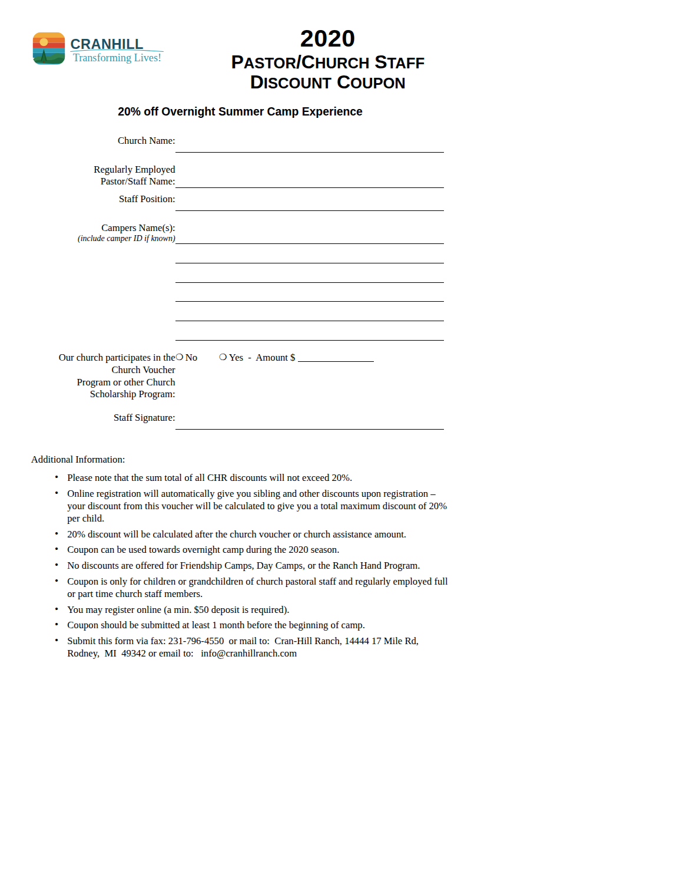CRANHILL Transforming Lives!
2020
PASTOR/CHURCH STAFF
DISCOUNT COUPON
20% off Overnight Summer Camp Experience
| Church Name: | | |
| Regularly Employed Pastor/Staff Name: | | |
| Staff Position: | | |
| Campers Name(s): (include camper ID if known) | | |
| Our church participates in the Church Voucher Program or other Church Scholarship Program: | ❍ No ❍ Yes - Amount $ |
| Staff Signature: | | |
Additional Information:
Please note that the sum total of all CHR discounts will not exceed 20%.
Online registration will automatically give you sibling and other discounts upon registration – your discount from this voucher will be calculated to give you a total maximum discount of 20% per child.
20% discount will be calculated after the church voucher or church assistance amount.
Coupon can be used towards overnight camp during the 2020 season.
No discounts are offered for Friendship Camps, Day Camps, or the Ranch Hand Program.
Coupon is only for children or grandchildren of church pastoral staff and regularly employed full or part time church staff members.
You may register online (a min. $50 deposit is required).
Coupon should be submitted at least 1 month before the beginning of camp.
Submit this form via fax: 231-796-4550 or mail to: Cran-Hill Ranch, 14444 17 Mile Rd, Rodney, MI 49342 or email to: info@cranhillranch.com